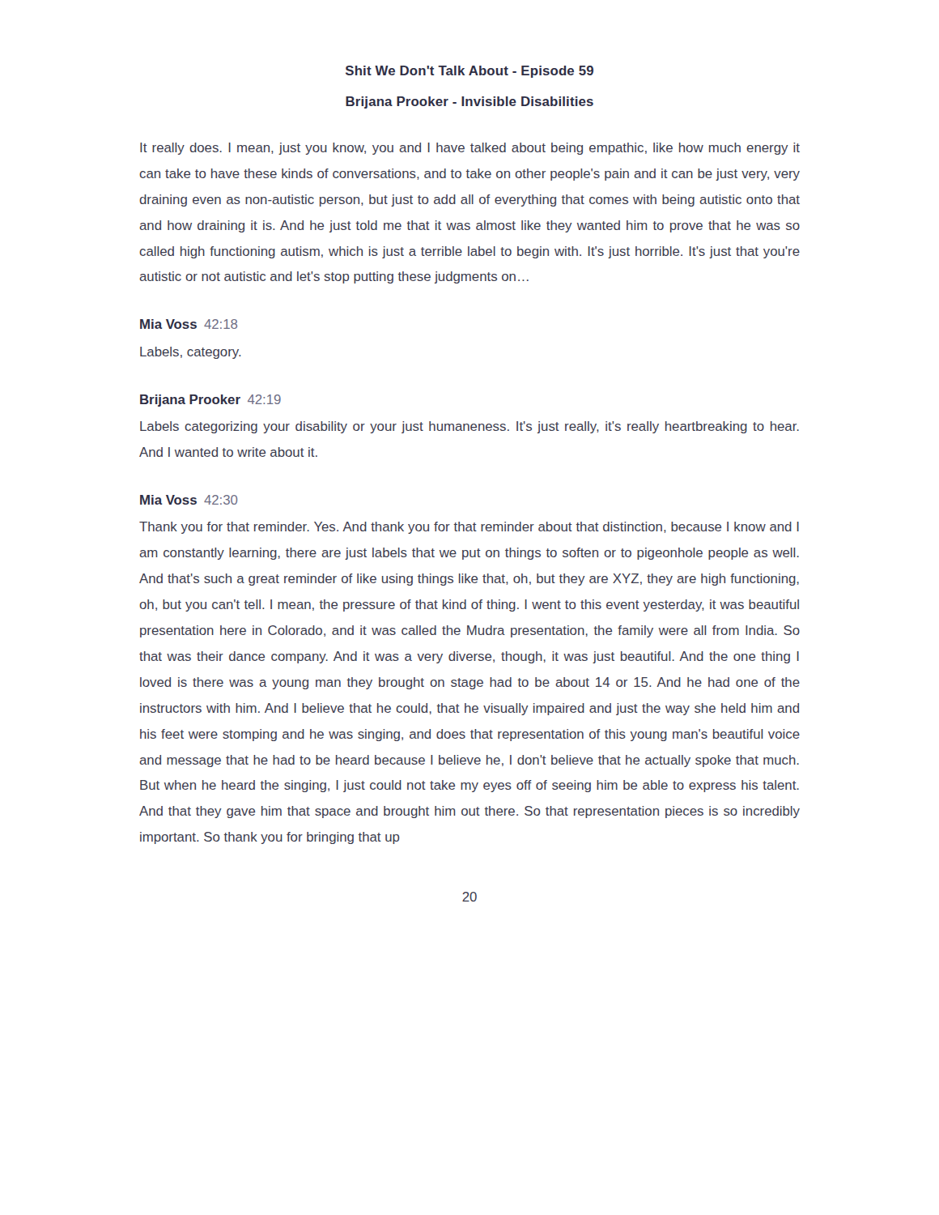Shit We Don't Talk About - Episode 59
Brijana Prooker - Invisible Disabilities
It really does. I mean, just you know, you and I have talked about being empathic, like how much energy it can take to have these kinds of conversations, and to take on other people's pain and it can be just very, very draining even as non-autistic person, but just to add all of everything that comes with being autistic onto that and how draining it is. And he just told me that it was almost like they wanted him to prove that he was so called high functioning autism, which is just a terrible label to begin with. It's just horrible. It's just that you're autistic or not autistic and let's stop putting these judgments on…
Mia Voss 42:18
Labels, category.
Brijana Prooker 42:19
Labels categorizing your disability or your just humaneness. It's just really, it's really heartbreaking to hear. And I wanted to write about it.
Mia Voss 42:30
Thank you for that reminder. Yes. And thank you for that reminder about that distinction, because I know and I am constantly learning, there are just labels that we put on things to soften or to pigeonhole people as well. And that's such a great reminder of like using things like that, oh, but they are XYZ, they are high functioning, oh, but you can't tell. I mean, the pressure of that kind of thing. I went to this event yesterday, it was beautiful presentation here in Colorado, and it was called the Mudra presentation, the family were all from India. So that was their dance company. And it was a very diverse, though, it was just beautiful. And the one thing I loved is there was a young man they brought on stage had to be about 14 or 15. And he had one of the instructors with him. And I believe that he could, that he visually impaired and just the way she held him and his feet were stomping and he was singing, and does that representation of this young man's beautiful voice and message that he had to be heard because I believe he, I don't believe that he actually spoke that much. But when he heard the singing, I just could not take my eyes off of seeing him be able to express his talent. And that they gave him that space and brought him out there. So that representation pieces is so incredibly important. So thank you for bringing that up
20